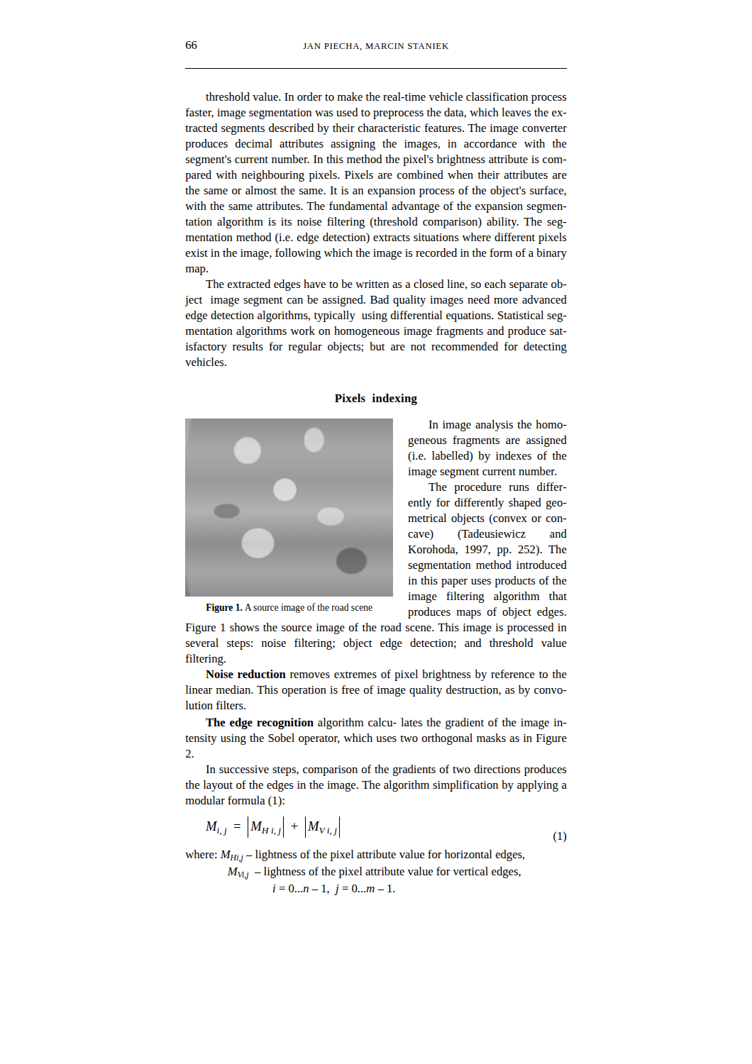66
JAN PIECHA, MARCIN STANIEK
threshold value. In order to make the real-time vehicle classification process faster, image segmentation was used to preprocess the data, which leaves the extracted segments described by their characteristic features. The image converter produces decimal attributes assigning the images, in accordance with the segment's current number. In this method the pixel's brightness attribute is compared with neighbouring pixels. Pixels are combined when their attributes are the same or almost the same. It is an expansion process of the object's surface, with the same attributes. The fundamental advantage of the expansion segmentation algorithm is its noise filtering (threshold comparison) ability. The segmentation method (i.e. edge detection) extracts situations where different pixels exist in the image, following which the image is recorded in the form of a binary map.
The extracted edges have to be written as a closed line, so each separate object image segment can be assigned. Bad quality images need more advanced edge detection algorithms, typically using differential equations. Statistical segmentation algorithms work on homogeneous image fragments and produce satisfactory results for regular objects; but are not recommended for detecting vehicles.
Pixels indexing
Figure 1. A source image of the road scene
In image analysis the homogeneous fragments are assigned (i.e. labelled) by indexes of the image segment current number.
The procedure runs differently for differently shaped geometrical objects (convex or concave) (Tadeusiewicz and Korohoda, 1997, pp. 252). The segmentation method introduced in this paper uses products of the image filtering algorithm that produces maps of object edges. Figure 1 shows the source image of the road scene. This image is processed in several steps: noise filtering; object edge detection; and threshold value filtering.
Noise reduction removes extremes of pixel brightness by reference to the linear median. This operation is free of image quality destruction, as by convolution filters.
The edge recognition algorithm calcu- lates the gradient of the image intensity using the Sobel operator, which uses two orthogonal masks as in Figure 2.
In successive steps, comparison of the gradients of two directions produces the layout of the edges in the image. The algorithm simplification by applying a modular formula (1):
Mi, j = MH i, j + MV i, j
(1)
where: MHi,j – lightness of the pixel attribute value for horizontal edges,
MVi,j – lightness of the pixel attribute value for vertical edges,
i = 0...n – 1, j = 0...m – 1.